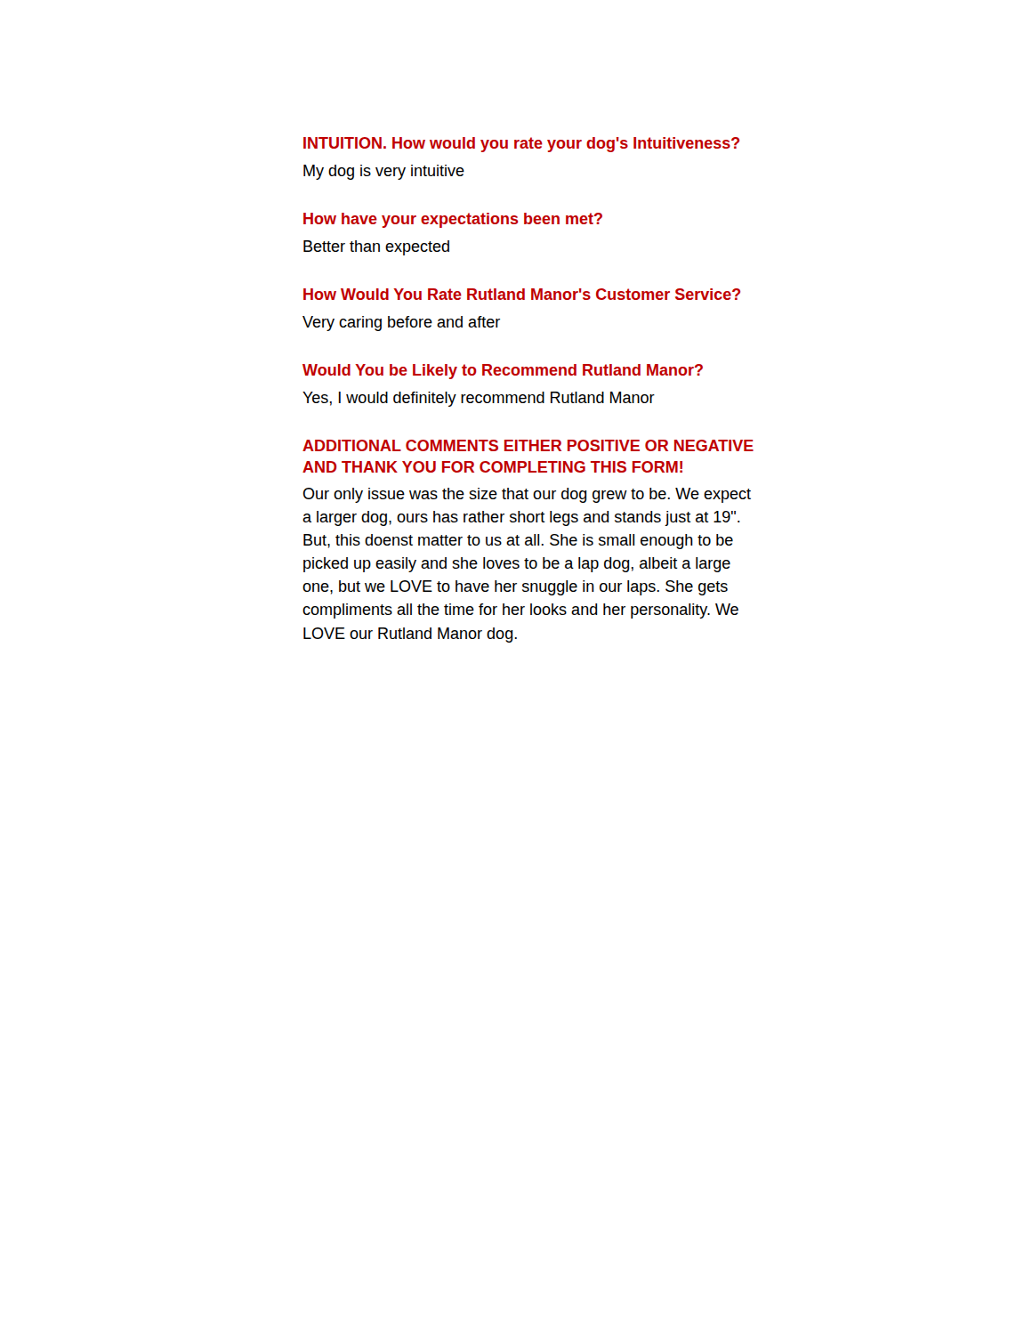INTUITION. How would you rate your dog's Intuitiveness?
My dog is very intuitive
How have your expectations been met?
Better than expected
How Would You Rate Rutland Manor's Customer Service?
Very caring before and after
Would You be Likely to Recommend Rutland Manor?
Yes, I would definitely recommend Rutland Manor
ADDITIONAL COMMENTS EITHER POSITIVE OR NEGATIVE AND THANK YOU FOR COMPLETING THIS FORM!
Our only issue was the size that our dog grew to be. We expect a larger dog, ours has rather short legs and stands just at 19". But, this doenst matter to us at all. She is small enough to be picked up easily and she loves to be a lap dog, albeit a large one, but we LOVE to have her snuggle in our laps. She gets compliments all the time for her looks and her personality. We LOVE our Rutland Manor dog.